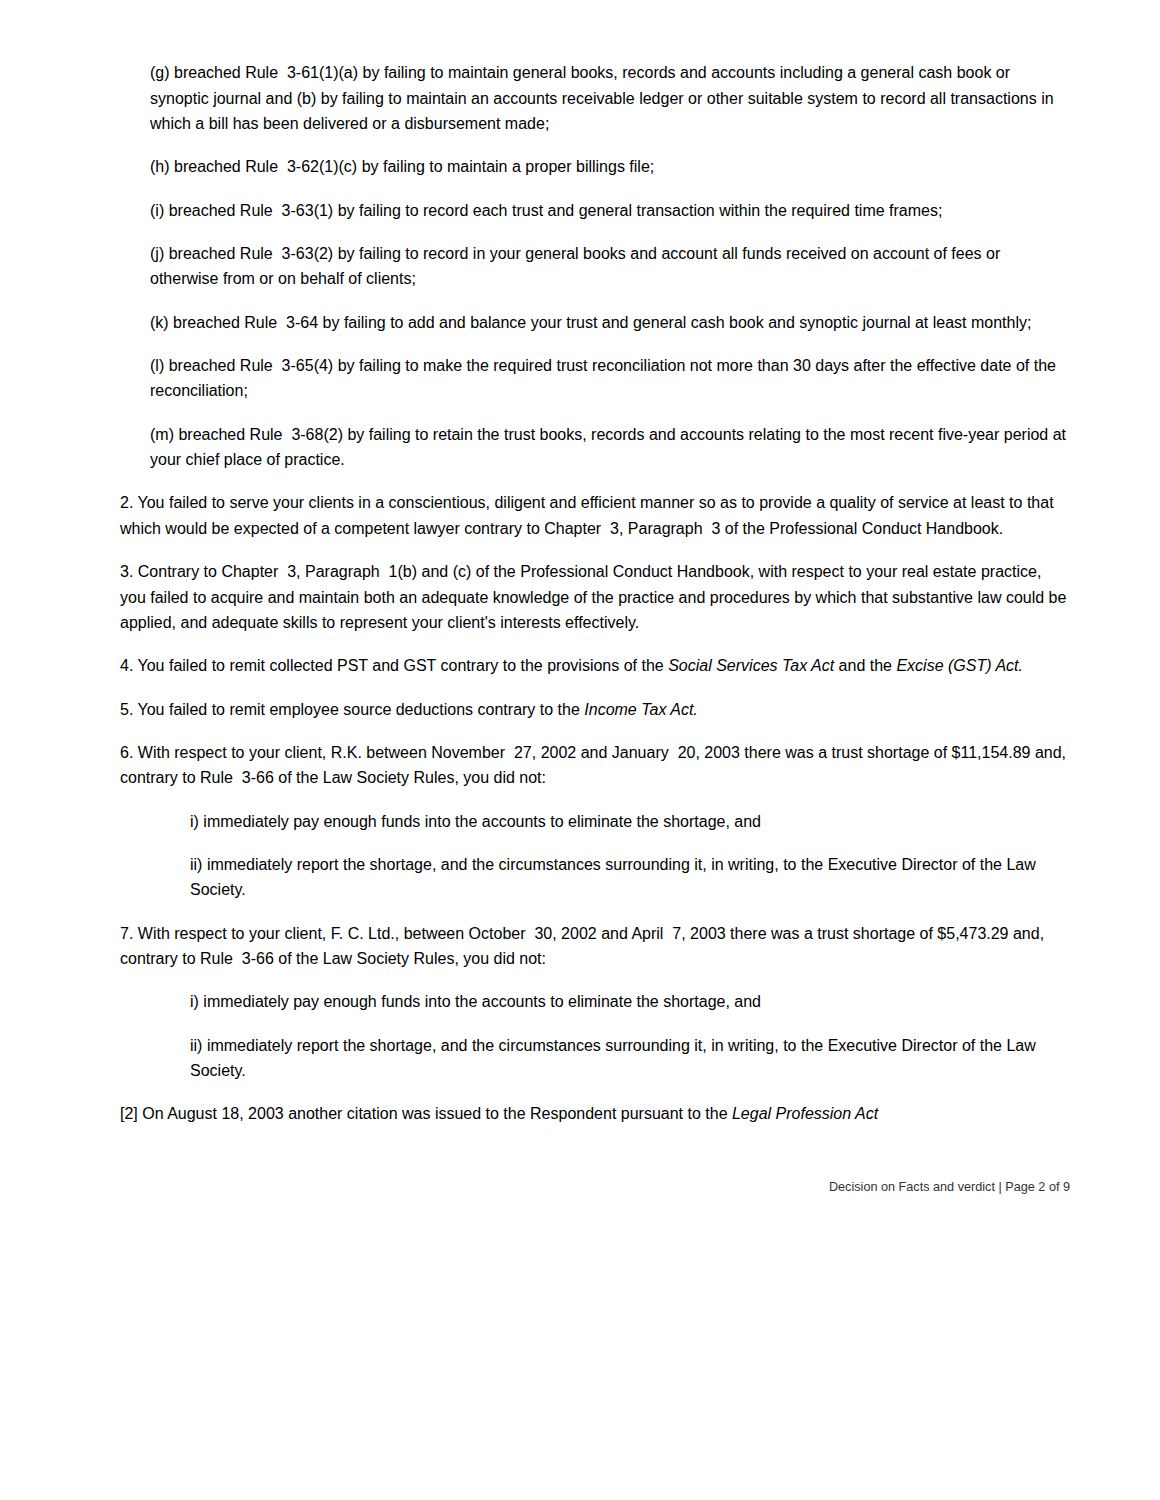(g) breached Rule 3-61(1)(a) by failing to maintain general books, records and accounts including a general cash book or synoptic journal and (b) by failing to maintain an accounts receivable ledger or other suitable system to record all transactions in which a bill has been delivered or a disbursement made;
(h) breached Rule 3-62(1)(c) by failing to maintain a proper billings file;
(i) breached Rule 3-63(1) by failing to record each trust and general transaction within the required time frames;
(j) breached Rule 3-63(2) by failing to record in your general books and account all funds received on account of fees or otherwise from or on behalf of clients;
(k) breached Rule 3-64 by failing to add and balance your trust and general cash book and synoptic journal at least monthly;
(l) breached Rule 3-65(4) by failing to make the required trust reconciliation not more than 30 days after the effective date of the reconciliation;
(m) breached Rule 3-68(2) by failing to retain the trust books, records and accounts relating to the most recent five-year period at your chief place of practice.
2. You failed to serve your clients in a conscientious, diligent and efficient manner so as to provide a quality of service at least to that which would be expected of a competent lawyer contrary to Chapter 3, Paragraph 3 of the Professional Conduct Handbook.
3. Contrary to Chapter 3, Paragraph 1(b) and (c) of the Professional Conduct Handbook, with respect to your real estate practice, you failed to acquire and maintain both an adequate knowledge of the practice and procedures by which that substantive law could be applied, and adequate skills to represent your client's interests effectively.
4. You failed to remit collected PST and GST contrary to the provisions of the Social Services Tax Act and the Excise (GST) Act.
5. You failed to remit employee source deductions contrary to the Income Tax Act.
6. With respect to your client, R.K. between November 27, 2002 and January 20, 2003 there was a trust shortage of $11,154.89 and, contrary to Rule 3-66 of the Law Society Rules, you did not:
i) immediately pay enough funds into the accounts to eliminate the shortage, and
ii) immediately report the shortage, and the circumstances surrounding it, in writing, to the Executive Director of the Law Society.
7. With respect to your client, F. C. Ltd., between October 30, 2002 and April 7, 2003 there was a trust shortage of $5,473.29 and, contrary to Rule 3-66 of the Law Society Rules, you did not:
i) immediately pay enough funds into the accounts to eliminate the shortage, and
ii) immediately report the shortage, and the circumstances surrounding it, in writing, to the Executive Director of the Law Society.
[2] On August 18, 2003 another citation was issued to the Respondent pursuant to the Legal Profession Act
Decision on Facts and verdict | Page 2 of 9